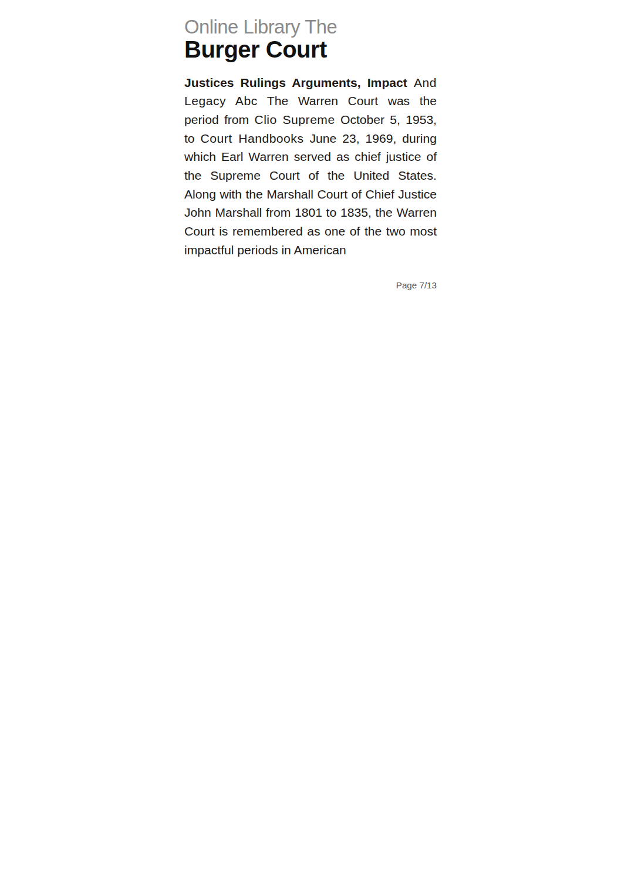Online Library The Burger Court
Justices Rulings Arguments, Impact And Legacy Abc The Warren Court was the period from Clio Supreme October 5, 1953, to Court Handbooks June 23, 1969, during which Earl Warren served as chief justice of the Supreme Court of the United States. Along with the Marshall Court of Chief Justice John Marshall from 1801 to 1835, the Warren Court is remembered as one of the two most impactful periods in American
Page 7/13